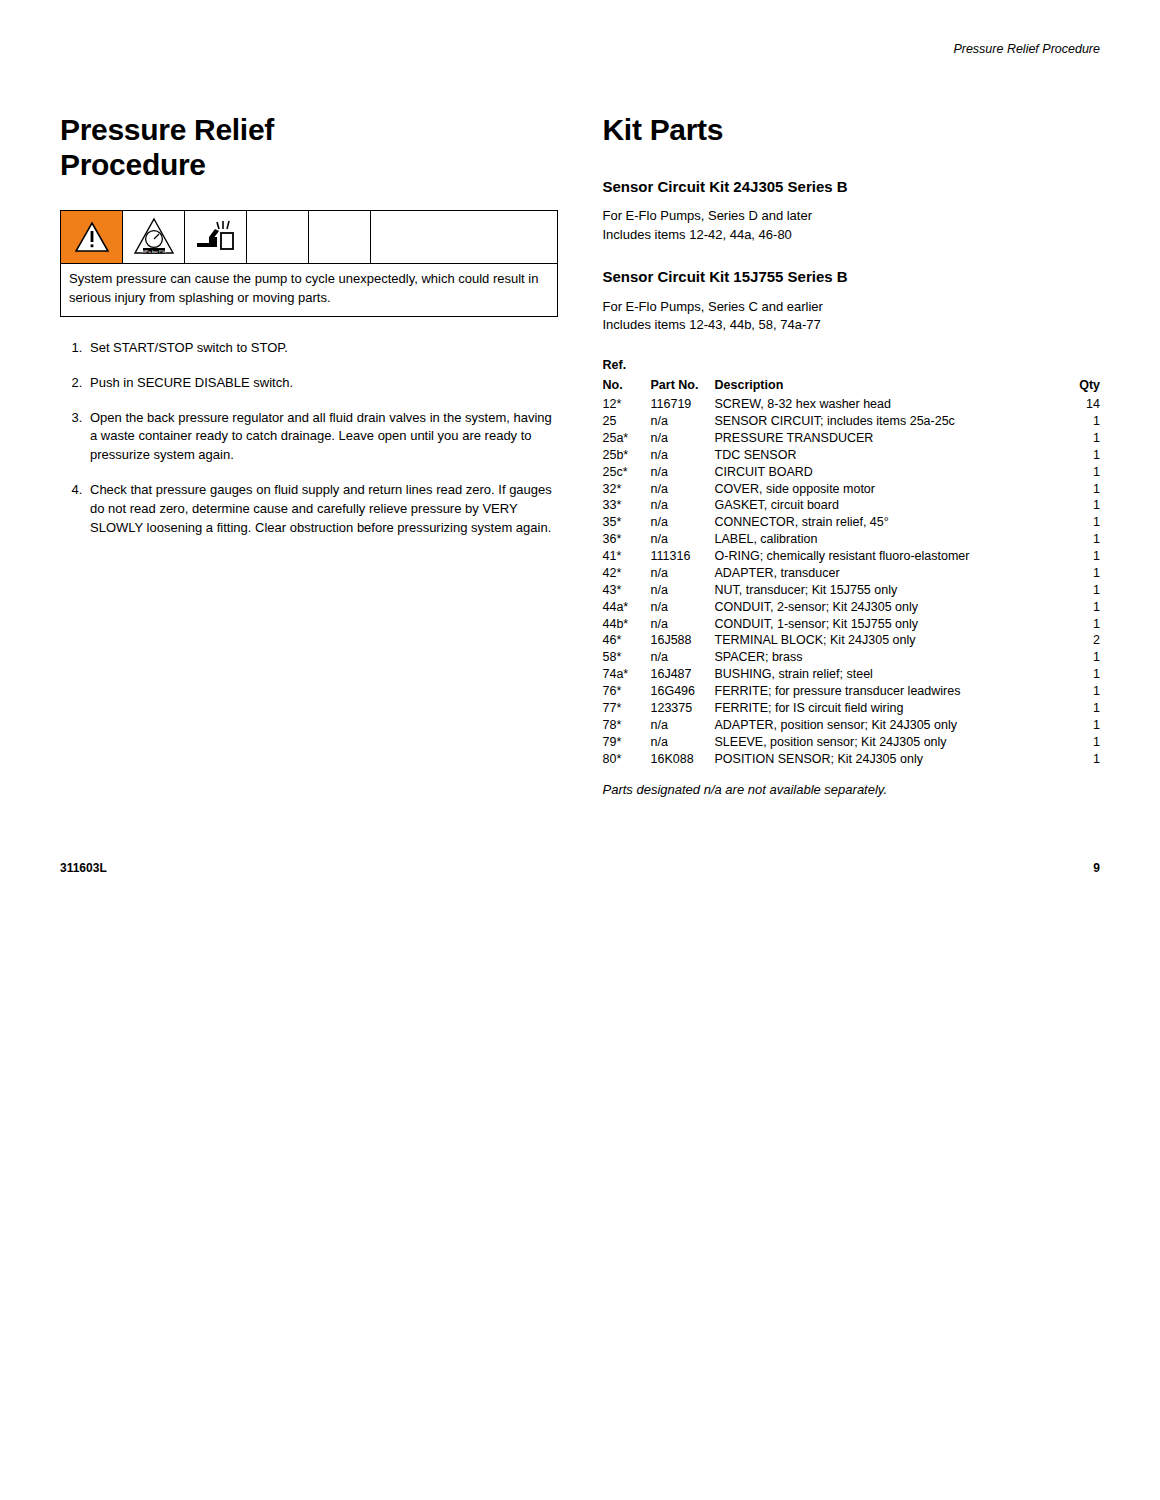Pressure Relief Procedure
Pressure Relief
Procedure
MPa bar PSI
System pressure can cause the pump to cycle unexpectedly, which could result in serious injury from splashing or moving parts.
Set START/STOP switch to STOP.
Push in SECURE DISABLE switch.
Open the back pressure regulator and all fluid drain valves in the system, having a waste container ready to catch drainage. Leave open until you are ready to pressurize system again.
Check that pressure gauges on fluid supply and return lines read zero. If gauges do not read zero, determine cause and carefully relieve pressure by VERY SLOWLY loosening a fitting. Clear obstruction before pressurizing system again.
Kit Parts
Sensor Circuit Kit 24J305 Series B
For E-Flo Pumps, Series D and later
Includes items 12-42, 44a, 46-80
Sensor Circuit Kit 15J755 Series B
For E-Flo Pumps, Series C and earlier
Includes items 12-43, 44b, 58, 74a-77
| Ref. |
| --- |
| No. | Part No. | Description | Qty |
| 12* | 116719 | SCREW, 8-32 hex washer head | 14 |
| 25 | n/a | SENSOR CIRCUIT; includes items 25a-25c | 1 |
| 25a* | n/a | PRESSURE TRANSDUCER | 1 |
| 25b* | n/a | TDC SENSOR | 1 |
| 25c* | n/a | CIRCUIT BOARD | 1 |
| 32* | n/a | COVER, side opposite motor | 1 |
| 33* | n/a | GASKET, circuit board | 1 |
| 35* | n/a | CONNECTOR, strain relief, 45° | 1 |
| 36* | n/a | LABEL, calibration | 1 |
| 41* | 111316 | O-RING; chemically resistant fluoro-elastomer | 1 |
| 42* | n/a | ADAPTER, transducer | 1 |
| 43* | n/a | NUT, transducer; Kit 15J755 only | 1 |
| 44a* | n/a | CONDUIT, 2-sensor; Kit 24J305 only | 1 |
| 44b* | n/a | CONDUIT, 1-sensor; Kit 15J755 only | 1 |
| 46* | 16J588 | TERMINAL BLOCK; Kit 24J305 only | 2 |
| 58* | n/a | SPACER; brass | 1 |
| 74a* | 16J487 | BUSHING, strain relief; steel | 1 |
| 76* | 16G496 | FERRITE; for pressure transducer leadwires | 1 |
| 77* | 123375 | FERRITE; for IS circuit field wiring | 1 |
| 78* | n/a | ADAPTER, position sensor; Kit 24J305 only | 1 |
| 79* | n/a | SLEEVE, position sensor; Kit 24J305 only | 1 |
| 80* | 16K088 | POSITION SENSOR; Kit 24J305 only | 1 |
Parts designated n/a are not available separately.
311603L
9